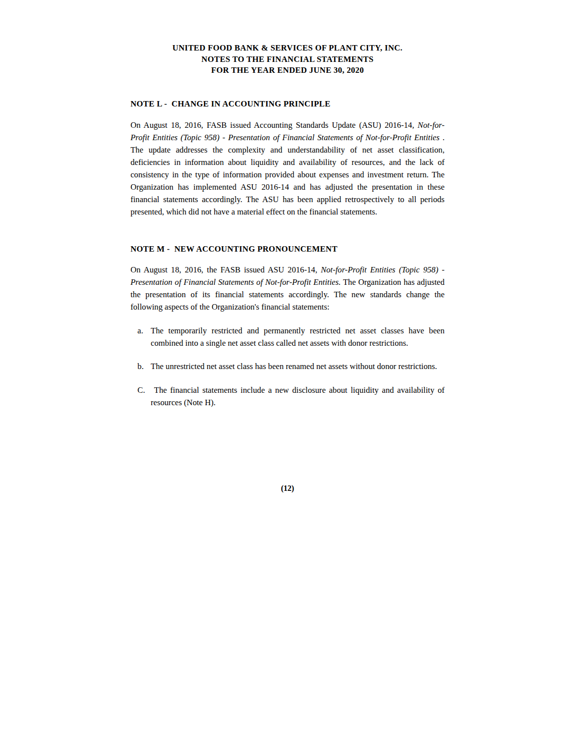UNITED FOOD BANK & SERVICES OF PLANT CITY, INC.
NOTES TO THE FINANCIAL STATEMENTS
FOR THE YEAR ENDED JUNE 30, 2020
NOTE L - CHANGE IN ACCOUNTING PRINCIPLE
On August 18, 2016, FASB issued Accounting Standards Update (ASU) 2016-14, Not-for-Profit Entities (Topic 958) - Presentation of Financial Statements of Not-for-Profit Entities . The update addresses the complexity and understandability of net asset classification, deficiencies in information about liquidity and availability of resources, and the lack of consistency in the type of information provided about expenses and investment return. The Organization has implemented ASU 2016-14 and has adjusted the presentation in these financial statements accordingly. The ASU has been applied retrospectively to all periods presented, which did not have a material effect on the financial statements.
NOTE M - NEW ACCOUNTING PRONOUNCEMENT
On August 18, 2016, the FASB issued ASU 2016-14, Not-for-Profit Entities (Topic 958) - Presentation of Financial Statements of Not-for-Profit Entities. The Organization has adjusted the presentation of its financial statements accordingly. The new standards change the following aspects of the Organization's financial statements:
a. The temporarily restricted and permanently restricted net asset classes have been combined into a single net asset class called net assets with donor restrictions.
b. The unrestricted net asset class has been renamed net assets without donor restrictions.
C. The financial statements include a new disclosure about liquidity and availability of resources (Note H).
(12)